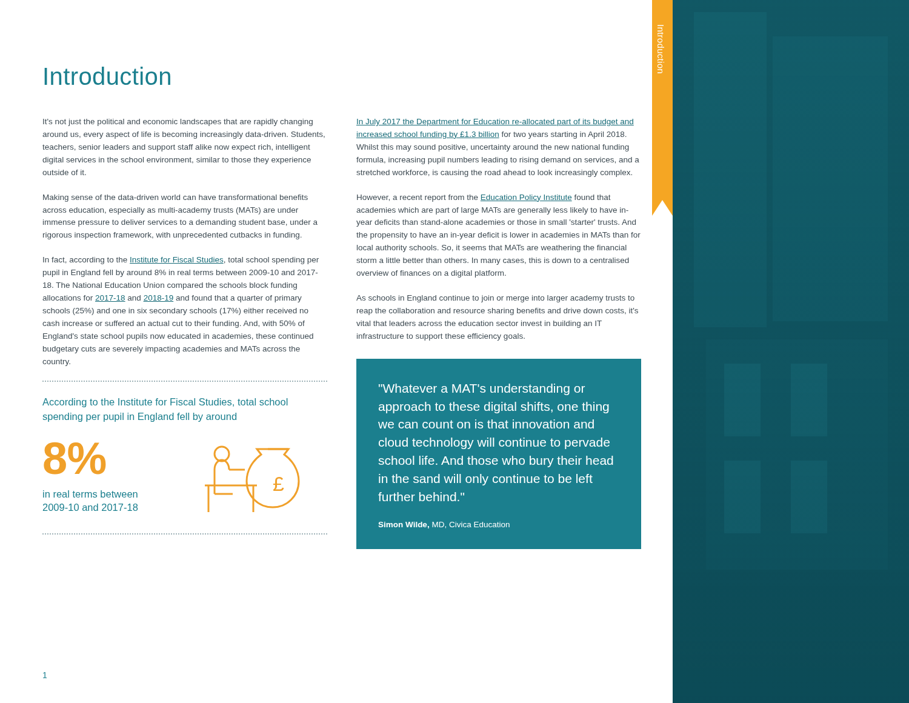Introduction
Introduction
It's not just the political and economic landscapes that are rapidly changing around us, every aspect of life is becoming increasingly data-driven. Students, teachers, senior leaders and support staff alike now expect rich, intelligent digital services in the school environment, similar to those they experience outside of it.
Making sense of the data-driven world can have transformational benefits across education, especially as multi-academy trusts (MATs) are under immense pressure to deliver services to a demanding student base, under a rigorous inspection framework, with unprecedented cutbacks in funding.
In fact, according to the Institute for Fiscal Studies, total school spending per pupil in England fell by around 8% in real terms between 2009-10 and 2017-18. The National Education Union compared the schools block funding allocations for 2017-18 and 2018-19 and found that a quarter of primary schools (25%) and one in six secondary schools (17%) either received no cash increase or suffered an actual cut to their funding. And, with 50% of England's state school pupils now educated in academies, these continued budgetary cuts are severely impacting academies and MATs across the country.
According to the Institute for Fiscal Studies, total school spending per pupil in England fell by around
8%
in real terms between
2009-10 and 2017-18
£
In July 2017 the Department for Education re-allocated part of its budget and increased school funding by £1.3 billion for two years starting in April 2018. Whilst this may sound positive, uncertainty around the new national funding formula, increasing pupil numbers leading to rising demand on services, and a stretched workforce, is causing the road ahead to look increasingly complex.
However, a recent report from the Education Policy Institute found that academies which are part of large MATs are generally less likely to have in-year deficits than stand-alone academies or those in small 'starter' trusts. And the propensity to have an in-year deficit is lower in academies in MATs than for local authority schools. So, it seems that MATs are weathering the financial storm a little better than others. In many cases, this is down to a centralised overview of finances on a digital platform.
As schools in England continue to join or merge into larger academy trusts to reap the collaboration and resource sharing benefits and drive down costs, it's vital that leaders across the education sector invest in building an IT infrastructure to support these efficiency goals.
"Whatever a MAT's understanding or approach to these digital shifts, one thing we can count on is that innovation and cloud technology will continue to pervade school life. And those who bury their head in the sand will only continue to be left further behind."
Simon Wilde, MD, Civica Education
1